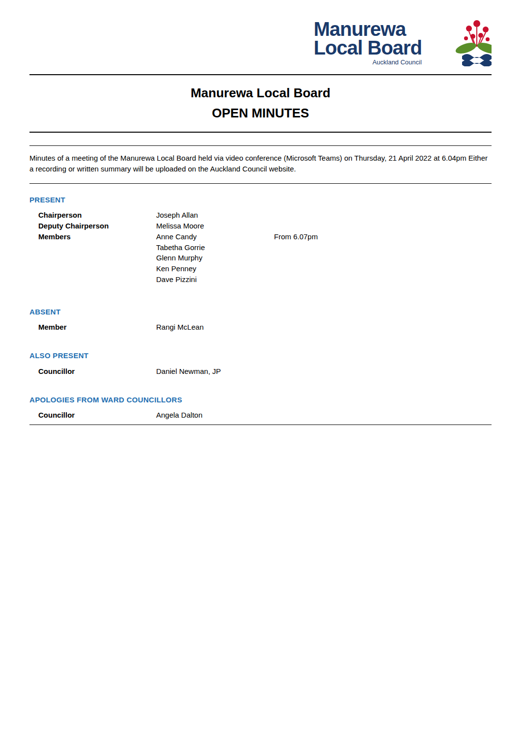Manurewa
Local Board
Auckland Council
Manurewa Local Board
OPEN MINUTES
Minutes of a meeting of the Manurewa Local Board held via video conference (Microsoft Teams) on Thursday, 21 April 2022 at 6.04pm Either a recording or written summary will be uploaded on the Auckland Council website.
PRESENT
| Chairperson | Joseph Allan | |
| Deputy Chairperson | Melissa Moore | |
| Members | Anne Candy | From 6.07pm |
| | Tabetha Gorrie | |
| | Glenn Murphy | |
| | Ken Penney | |
| | Dave Pizzini | |
ABSENT
| Member | Rangi McLean | |
ALSO PRESENT
| Councillor | Daniel Newman, JP | |
APOLOGIES FROM WARD COUNCILLORS
| Councillor | Angela Dalton | |